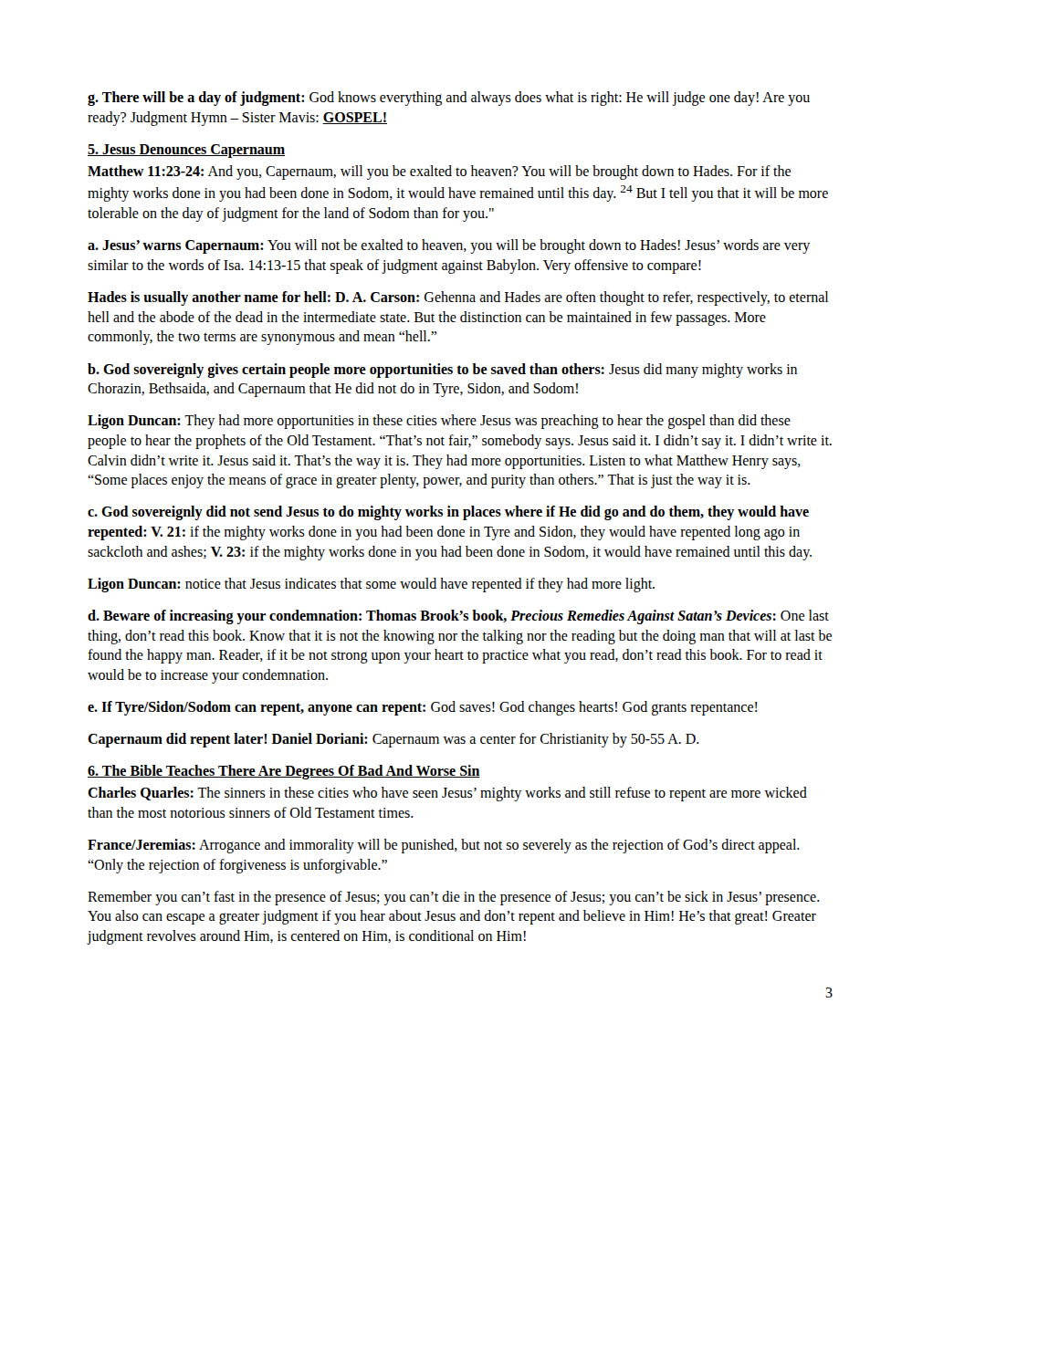g. There will be a day of judgment: God knows everything and always does what is right: He will judge one day! Are you ready? Judgment Hymn – Sister Mavis: GOSPEL!
5. Jesus Denounces Capernaum
Matthew 11:23-24: And you, Capernaum, will you be exalted to heaven? You will be brought down to Hades. For if the mighty works done in you had been done in Sodom, it would have remained until this day. 24 But I tell you that it will be more tolerable on the day of judgment for the land of Sodom than for you."
a. Jesus’ warns Capernaum: You will not be exalted to heaven, you will be brought down to Hades! Jesus’ words are very similar to the words of Isa. 14:13-15 that speak of judgment against Babylon. Very offensive to compare!
Hades is usually another name for hell: D. A. Carson: Gehenna and Hades are often thought to refer, respectively, to eternal hell and the abode of the dead in the intermediate state. But the distinction can be maintained in few passages. More commonly, the two terms are synonymous and mean “hell.”
b. God sovereignly gives certain people more opportunities to be saved than others: Jesus did many mighty works in Chorazin, Bethsaida, and Capernaum that He did not do in Tyre, Sidon, and Sodom!
Ligon Duncan: They had more opportunities in these cities where Jesus was preaching to hear the gospel than did these people to hear the prophets of the Old Testament. “That’s not fair,” somebody says. Jesus said it. I didn’t say it. I didn’t write it. Calvin didn’t write it. Jesus said it. That’s the way it is. They had more opportunities. Listen to what Matthew Henry says, “Some places enjoy the means of grace in greater plenty, power, and purity than others.” That is just the way it is.
c. God sovereignly did not send Jesus to do mighty works in places where if He did go and do them, they would have repented: V. 21: if the mighty works done in you had been done in Tyre and Sidon, they would have repented long ago in sackcloth and ashes; V. 23: if the mighty works done in you had been done in Sodom, it would have remained until this day.
Ligon Duncan: notice that Jesus indicates that some would have repented if they had more light.
d. Beware of increasing your condemnation: Thomas Brook’s book, Precious Remedies Against Satan’s Devices: One last thing, don’t read this book. Know that it is not the knowing nor the talking nor the reading but the doing man that will at last be found the happy man. Reader, if it be not strong upon your heart to practice what you read, don’t read this book. For to read it would be to increase your condemnation.
e. If Tyre/Sidon/Sodom can repent, anyone can repent: God saves! God changes hearts! God grants repentance!
Capernaum did repent later! Daniel Doriani: Capernaum was a center for Christianity by 50-55 A. D.
6. The Bible Teaches There Are Degrees Of Bad And Worse Sin
Charles Quarles: The sinners in these cities who have seen Jesus’ mighty works and still refuse to repent are more wicked than the most notorious sinners of Old Testament times.
France/Jeremias: Arrogance and immorality will be punished, but not so severely as the rejection of God’s direct appeal. “Only the rejection of forgiveness is unforgivable.”
Remember you can’t fast in the presence of Jesus; you can’t die in the presence of Jesus; you can’t be sick in Jesus’ presence. You also can escape a greater judgment if you hear about Jesus and don’t repent and believe in Him! He’s that great! Greater judgment revolves around Him, is centered on Him, is conditional on Him!
3